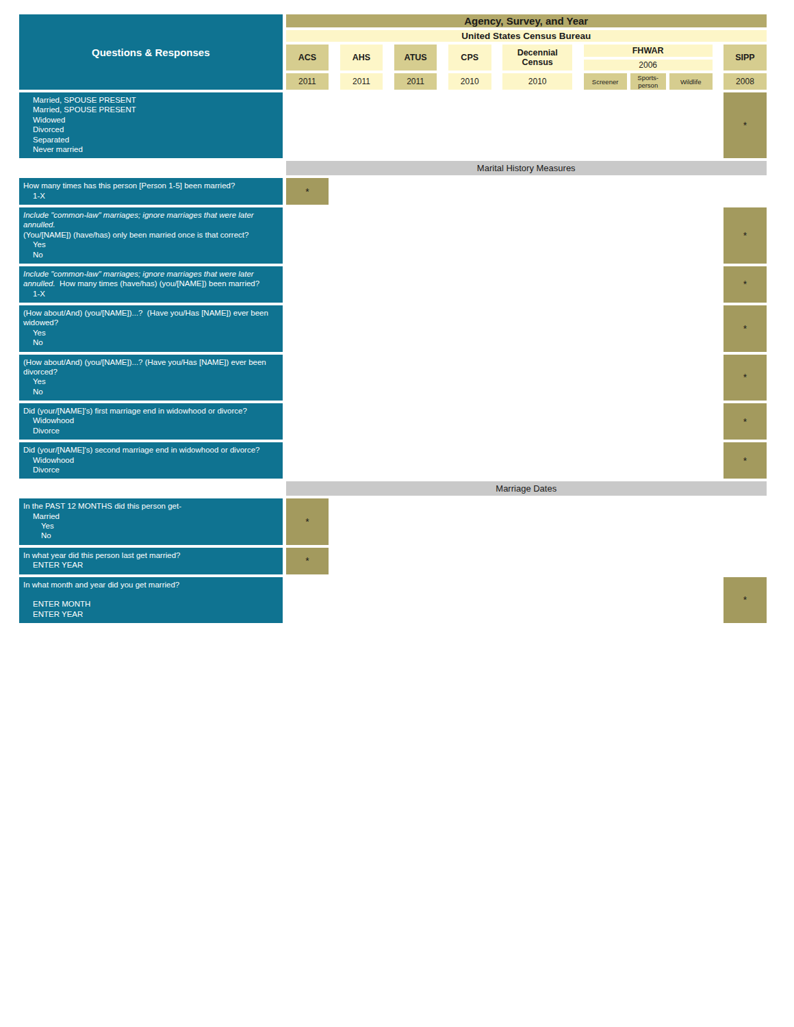| Questions & Responses | Agency, Survey, and Year |
| United States Census Bureau |
| ACS | | AHS | | ATUS | | CPS | | Decennial Census | | FHWAR | | SIPP |
| 2006 |
| 2011 | 2011 | 2011 | 2010 | 2010 | Screener | Sports-person | Wildlife | 2008 |
| Married, SPOUSE PRESENT Married, SPOUSE PRESENT Widowed Divorced Separated Never married | | | | | | | | | | | | | | | * |
| | Marital History Measures |
| How many times has this person [Person 1-5] been married? 1-X | * | | | | | | | | | | | | | | |
| Include "common-law" marriages; ignore marriages that were later annulled. (You/[NAME]) (have/has) only been married once is that correct? Yes No | | | | | | | | | | | | | | | * |
| Include "common-law" marriages; ignore marriages that were later annulled. How many times (have/has) (you/[NAME]) been married? 1-X | | | | | | | | | | | | | | | * |
| (How about/And) (you/[NAME])...? (Have you/Has [NAME]) ever been widowed? Yes No | | | | | | | | | | | | | | | * |
| (How about/And) (you/[NAME])...? (Have you/Has [NAME]) ever been divorced? Yes No | | | | | | | | | | | | | | | * |
| Did (your/[NAME]'s) first marriage end in widowhood or divorce? Widowhood Divorce | | | | | | | | | | | | | | | * |
| Did (your/[NAME]'s) second marriage end in widowhood or divorce? Widowhood Divorce | | | | | | | | | | | | | | | * |
| | Marriage Dates |
| In the PAST 12 MONTHS did this person get- Married Yes No | * | | | | | | | | | | | | | | |
| In what year did this person last get married? ENTER YEAR | * | | | | | | | | | | | | | | |
| In what month and year did you get married? ENTER MONTH ENTER YEAR | | | | | | | | | | | | | | | * |